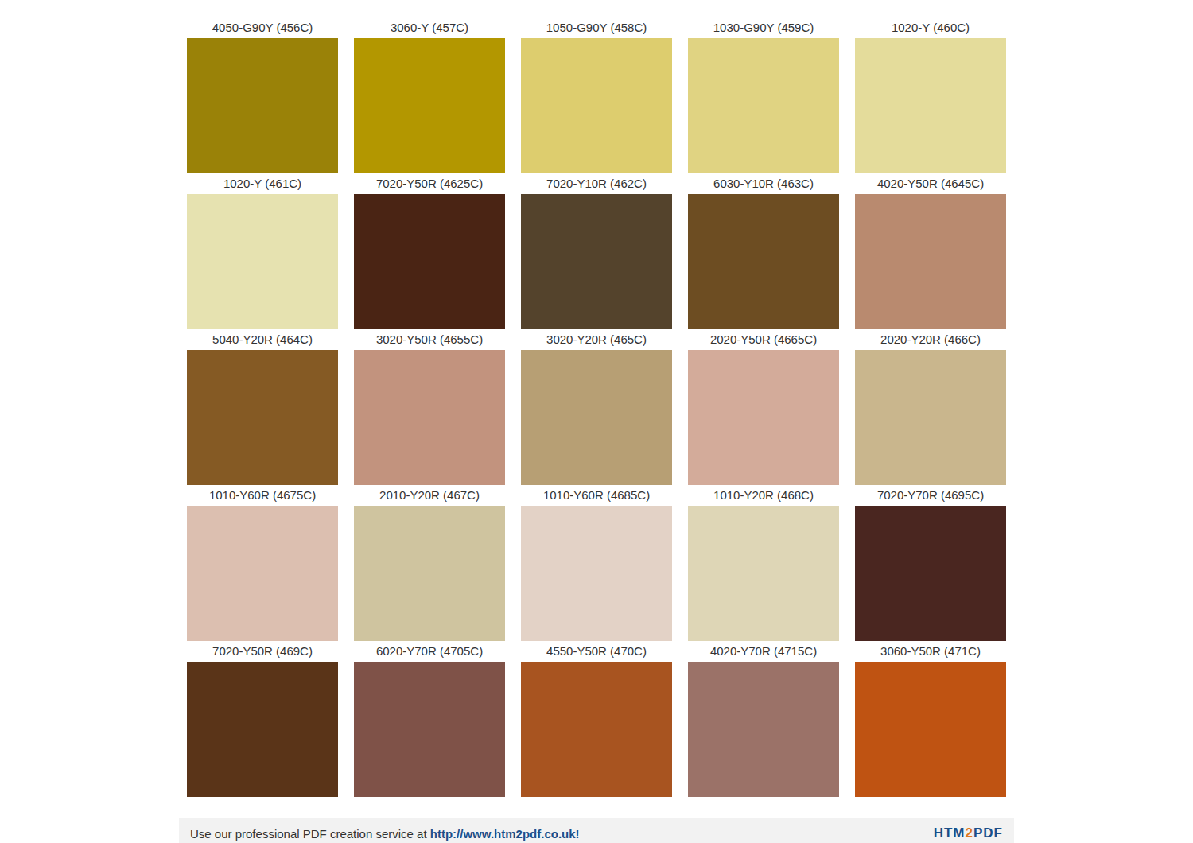| 4050-G90Y (456C) | 3060-Y (457C) | 1050-G90Y (458C) | 1030-G90Y (459C) | 1020-Y (460C) |
| 1020-Y (461C) | 7020-Y50R (4625C) | 7020-Y10R (462C) | 6030-Y10R (463C) | 4020-Y50R (4645C) |
| 5040-Y20R (464C) | 3020-Y50R (4655C) | 3020-Y20R (465C) | 2020-Y50R (4665C) | 2020-Y20R (466C) |
| 1010-Y60R (4675C) | 2010-Y20R (467C) | 1010-Y60R (4685C) | 1010-Y20R (468C) | 7020-Y70R (4695C) |
| 7020-Y50R (469C) | 6020-Y70R (4705C) | 4550-Y50R (470C) | 4020-Y70R (4715C) | 3060-Y50R (471C) |
Use our professional PDF creation service at http://www.htm2pdf.co.uk!
HTM2 PDF